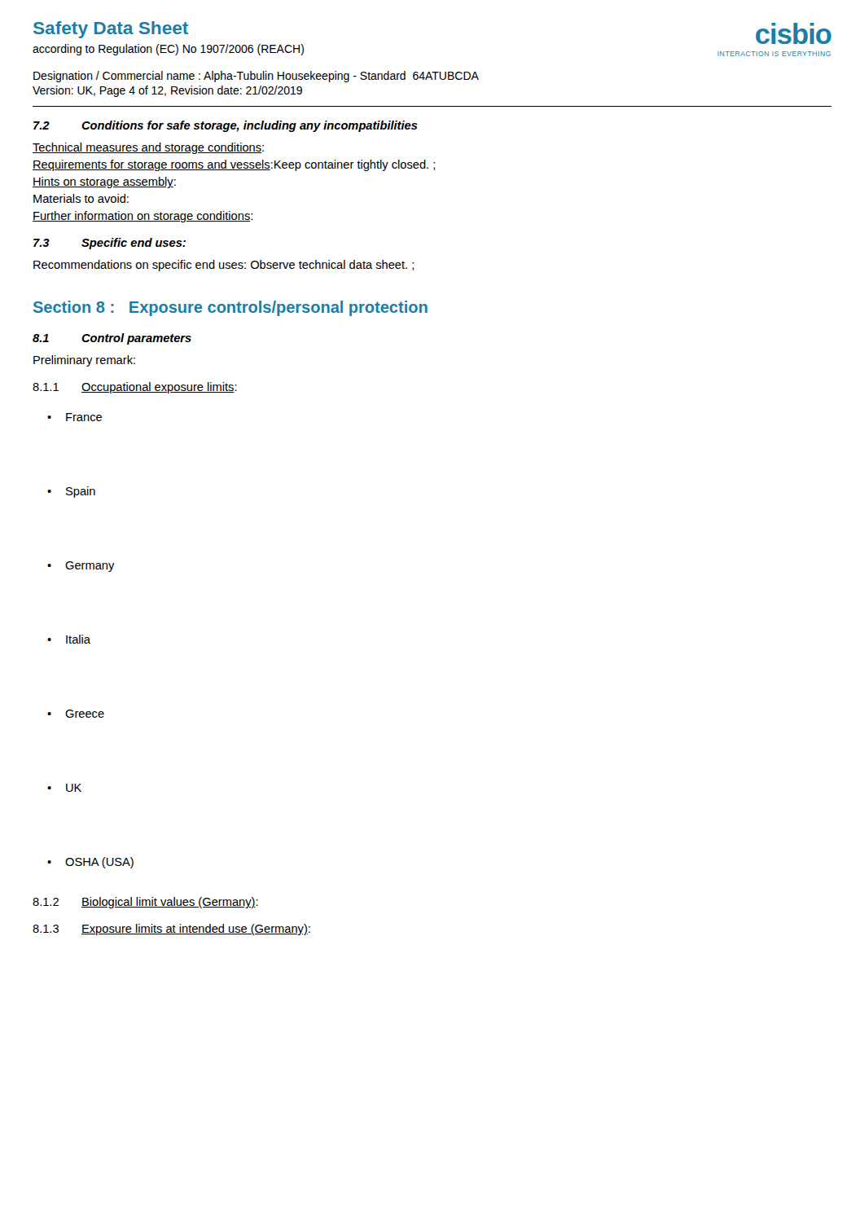cisbio
INTERACTION IS EVERYTHING
Safety Data Sheet
according to Regulation (EC) No 1907/2006 (REACH)
Designation / Commercial name : Alpha-Tubulin Housekeeping - Standard 64ATUBCDA
Version: UK, Page 4 of 12, Revision date: 21/02/2019
7.2
Conditions for safe storage, including any incompatibilities
Technical measures and storage conditions:
Requirements for storage rooms and vessels:Keep container tightly closed. ;
Hints on storage assembly:
Materials to avoid:
Further information on storage conditions:
7.3
Specific end uses:
Recommendations on specific end uses: Observe technical data sheet. ;
Section 8 : Exposure controls/personal protection
8.1
Control parameters
Preliminary remark:
8.1.1
Occupational exposure limits:
France
Spain
Germany
Italia
Greece
UK
OSHA (USA)
8.1.2
Biological limit values (Germany):
8.1.3
Exposure limits at intended use (Germany):